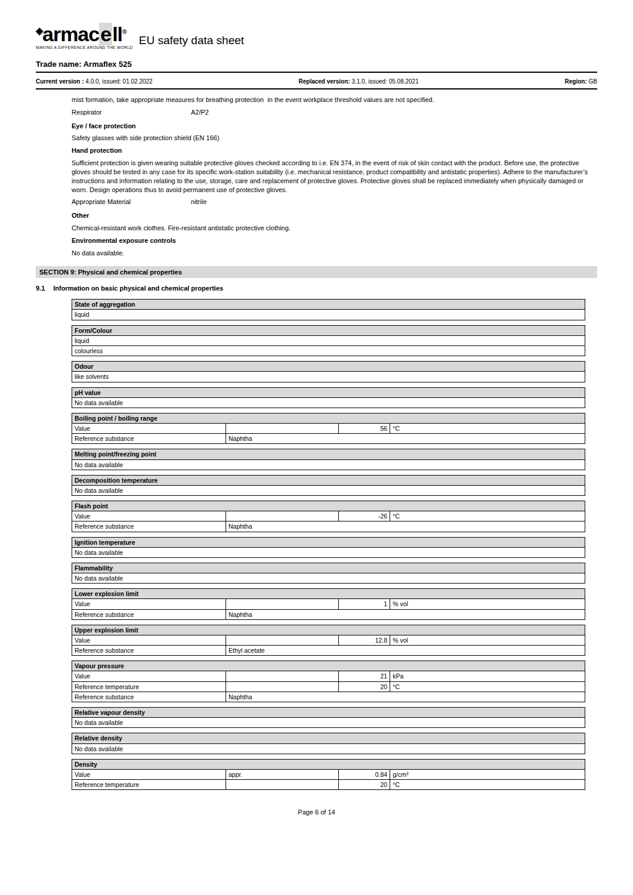◈armacell®
MAKING A DIFFERENCE AROUND THE WORLD
EU safety data sheet
Trade name: Armaflex 525
Current version : 4.0.0, issued: 01.02.2022
Replaced version: 3.1.0, issued: 05.08.2021
Region: GB
mist formation, take appropriate measures for breathing protection in the event workplace threshold values are not specified.
Respirator A2/P2
Eye / face protection
Safety glasses with side protection shield (EN 166)
Hand protection
Sufficient protection is given wearing suitable protective gloves checked according to i.e. EN 374, in the event of risk of skin contact with the product. Before use, the protective gloves should be tested in any case for its specific work-station suitability (i.e. mechanical resistance, product compatibility and antistatic properties). Adhere to the manufacturer’s instructions and information relating to the use, storage, care and replacement of protective gloves. Protective gloves shall be replaced immediately when physically damaged or worn. Design operations thus to avoid permanent use of protective gloves.
Appropriate Material nitrile
Other
Chemical-resistant work clothes. Fire-resistant antistatic protective clothing.
Environmental exposure controls
No data available.
SECTION 9: Physical and chemical properties
9.1 Information on basic physical and chemical properties
| State of aggregation |
| --- |
| liquid |
| Form/Colour |
| --- |
| liquid |
| colourless |
| Odour |
| --- |
| like solvents |
| pH value |
| --- |
| No data available |
| Boiling point / boiling range |
| --- |
| Value | | 56 | °C |
| Reference substance | Naphtha |
| Melting point/freezing point |
| --- |
| No data available |
| Decomposition temperature |
| --- |
| No data available |
| Flash point |
| --- |
| Value | | -26 | °C |
| Reference substance | Naphtha |
| Ignition temperature |
| --- |
| No data available |
| Flammability |
| --- |
| No data available |
| Lower explosion limit |
| --- |
| Value | | 1 | % vol |
| Reference substance | Naphtha |
| Upper explosion limit |
| --- |
| Value | | 12.8 | % vol |
| Reference substance | Ethyl acetate |
| Vapour pressure |
| --- |
| Value | | 21 | kPa |
| Reference temperature | | 20 | °C |
| Reference substance | Naphtha |
| Relative vapour density |
| --- |
| No data available |
| Relative density |
| --- |
| No data available |
| Density |
| --- |
| Value | appr. | 0.84 | g/cm³ |
| Reference temperature | | 20 | °C |
Page 6 of 14